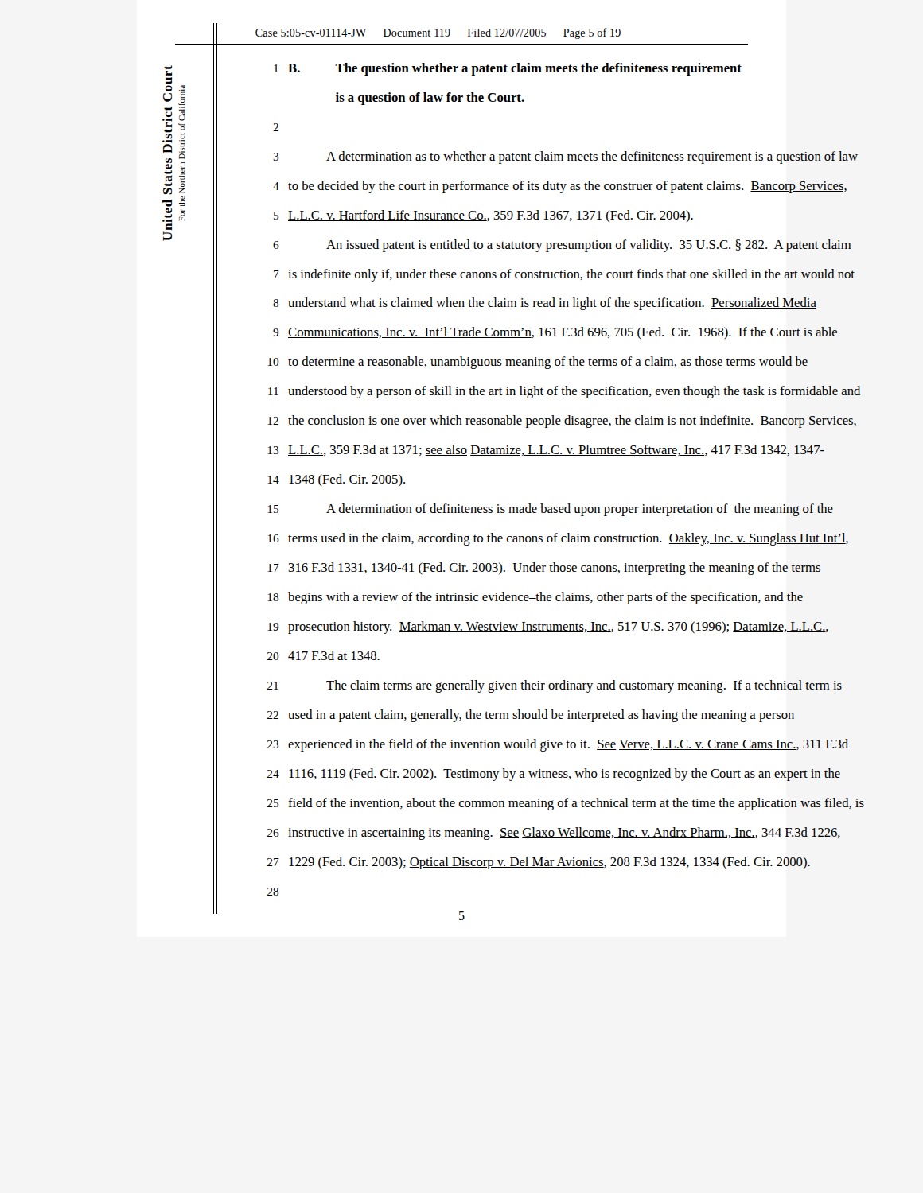Case 5:05-cv-01114-JW Document 119 Filed 12/07/2005 Page 5 of 19
United States District Court
For the Northern District of California
B. The question whether a patent claim meets the definiteness requirement is a question of law for the Court.
A determination as to whether a patent claim meets the definiteness requirement is a question of law
to be decided by the court in performance of its duty as the construer of patent claims. Bancorp Services,
L.L.C. v. Hartford Life Insurance Co., 359 F.3d 1367, 1371 (Fed. Cir. 2004).
An issued patent is entitled to a statutory presumption of validity. 35 U.S.C. § 282. A patent claim
is indefinite only if, under these canons of construction, the court finds that one skilled in the art would not
understand what is claimed when the claim is read in light of the specification. Personalized Media
Communications, Inc. v. Int’l Trade Comm’n, 161 F.3d 696, 705 (Fed. Cir. 1968). If the Court is able
to determine a reasonable, unambiguous meaning of the terms of a claim, as those terms would be
understood by a person of skill in the art in light of the specification, even though the task is formidable and
the conclusion is one over which reasonable people disagree, the claim is not indefinite. Bancorp Services,
L.L.C., 359 F.3d at 1371; see also Datamize, L.L.C. v. Plumtree Software, Inc., 417 F.3d 1342, 1347-
1348 (Fed. Cir. 2005).
A determination of definiteness is made based upon proper interpretation of the meaning of the
terms used in the claim, according to the canons of claim construction. Oakley, Inc. v. Sunglass Hut Int’l,
316 F.3d 1331, 1340-41 (Fed. Cir. 2003). Under those canons, interpreting the meaning of the terms
begins with a review of the intrinsic evidence–the claims, other parts of the specification, and the
prosecution history. Markman v. Westview Instruments, Inc., 517 U.S. 370 (1996); Datamize, L.L.C.,
417 F.3d at 1348.
The claim terms are generally given their ordinary and customary meaning. If a technical term is
used in a patent claim, generally, the term should be interpreted as having the meaning a person
experienced in the field of the invention would give to it. See Verve, L.L.C. v. Crane Cams Inc., 311 F.3d
1116, 1119 (Fed. Cir. 2002). Testimony by a witness, who is recognized by the Court as an expert in the
field of the invention, about the common meaning of a technical term at the time the application was filed, is
instructive in ascertaining its meaning. See Glaxo Wellcome, Inc. v. Andrx Pharm., Inc., 344 F.3d 1226,
1229 (Fed. Cir. 2003); Optical Discorp v. Del Mar Avionics, 208 F.3d 1324, 1334 (Fed. Cir. 2000).
5